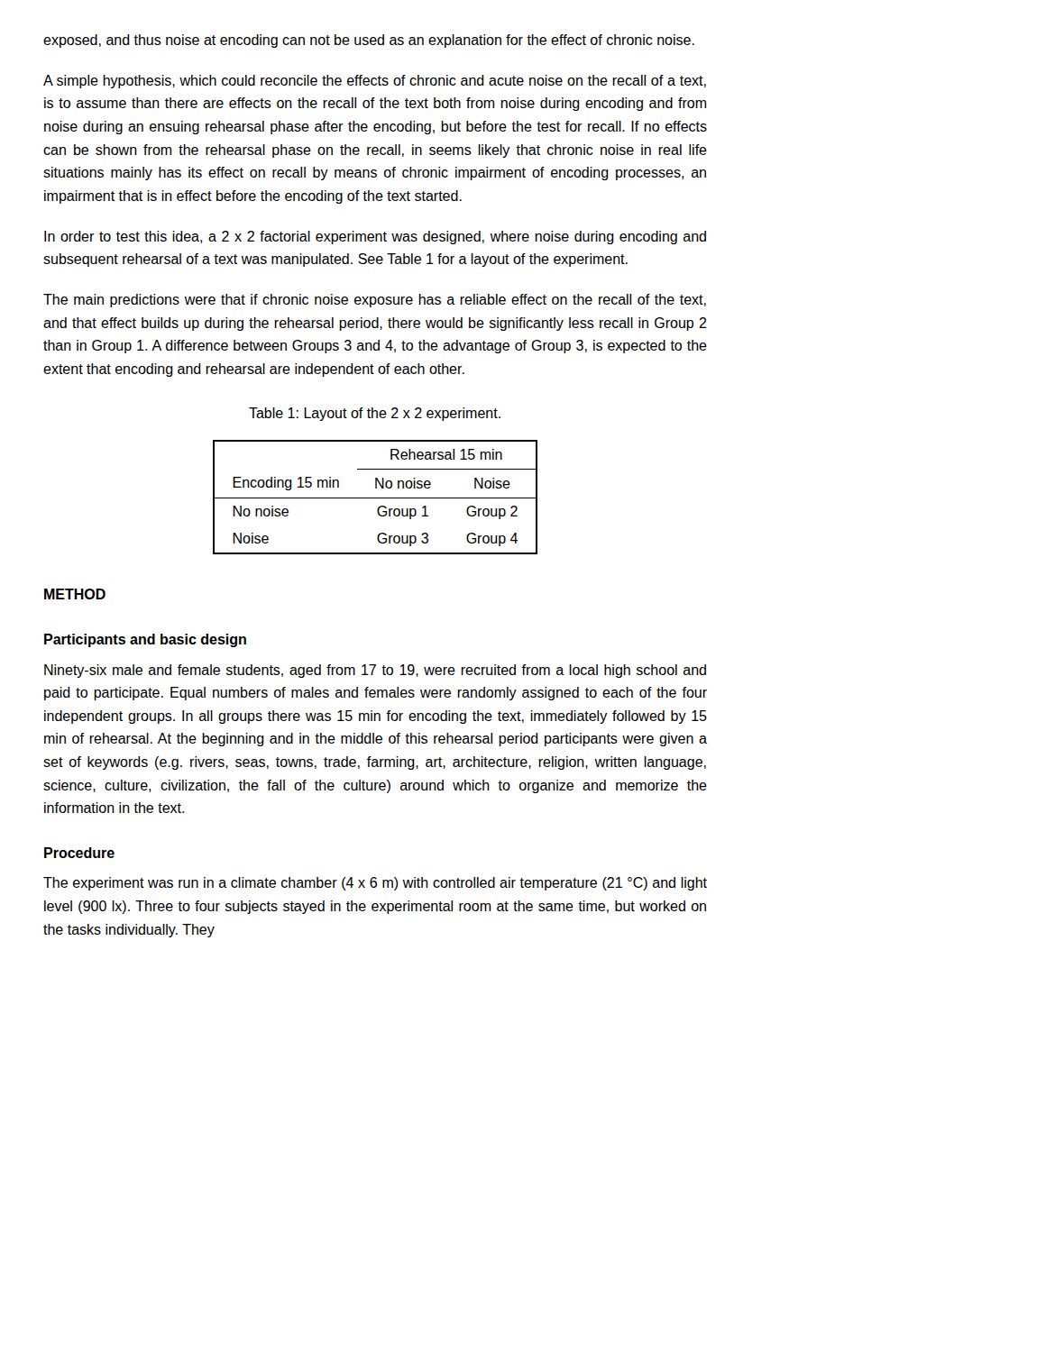exposed, and thus noise at encoding can not be used as an explanation for the effect of chronic noise.
A simple hypothesis, which could reconcile the effects of chronic and acute noise on the recall of a text, is to assume than there are effects on the recall of the text both from noise during encoding and from noise during an ensuing rehearsal phase after the encoding, but before the test for recall. If no effects can be shown from the rehearsal phase on the recall, in seems likely that chronic noise in real life situations mainly has its effect on recall by means of chronic impairment of encoding processes, an impairment that is in effect before the encoding of the text started.
In order to test this idea, a 2 x 2 factorial experiment was designed, where noise during encoding and subsequent rehearsal of a text was manipulated. See Table 1 for a layout of the experiment.
The main predictions were that if chronic noise exposure has a reliable effect on the recall of the text, and that effect builds up during the rehearsal period, there would be significantly less recall in Group 2 than in Group 1. A difference between Groups 3 and 4, to the advantage of Group 3, is expected to the extent that encoding and rehearsal are independent of each other.
Table 1: Layout of the 2 x 2 experiment.
| | Rehearsal 15 min |
| Encoding 15 min | No noise | Noise |
| No noise | Group 1 | Group 2 |
| Noise | Group 3 | Group 4 |
METHOD
Participants and basic design
Ninety-six male and female students, aged from 17 to 19, were recruited from a local high school and paid to participate. Equal numbers of males and females were randomly assigned to each of the four independent groups. In all groups there was 15 min for encoding the text, immediately followed by 15 min of rehearsal. At the beginning and in the middle of this rehearsal period participants were given a set of keywords (e.g. rivers, seas, towns, trade, farming, art, architecture, religion, written language, science, culture, civilization, the fall of the culture) around which to organize and memorize the information in the text.
Procedure
The experiment was run in a climate chamber (4 x 6 m) with controlled air temperature (21 °C) and light level (900 lx). Three to four subjects stayed in the experimental room at the same time, but worked on the tasks individually. They